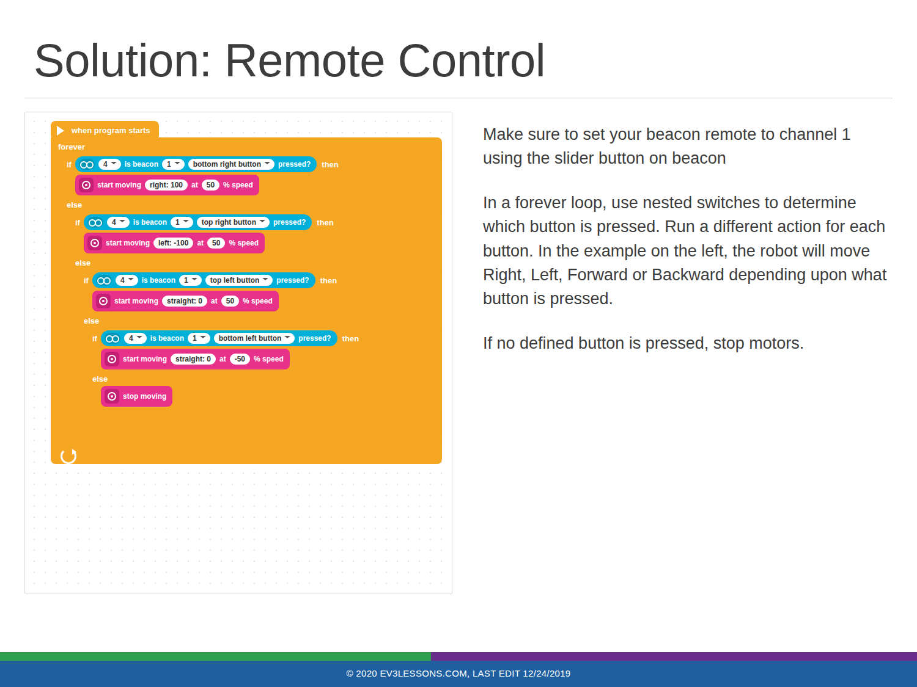Solution: Remote Control
when program starts
forever
if 4 is beacon 1 bottom right button pressed? then
start moving right: 100 at 50 % speed
else
if 4 is beacon 1 top right button pressed? then
start moving left: -100 at 50 % speed
else
if 4 is beacon 1 top left button pressed? then
start moving straight: 0 at 50 % speed
else
if 4 is beacon 1 bottom left button pressed? then
start moving straight: 0 at -50 % speed
else
stop moving
Make sure to set your beacon remote to channel 1 using the slider button on beacon
In a forever loop, use nested switches to determine which button is pressed. Run a different action for each button. In the example on the left, the robot will move Right, Left, Forward or Backward depending upon what button is pressed.
If no defined button is pressed, stop motors.
© 2020 EV3LESSONS.COM, LAST EDIT 12/24/2019